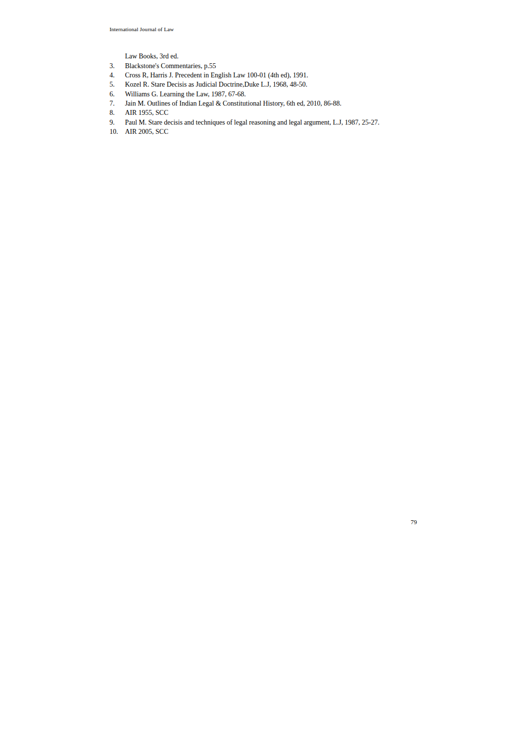International Journal of Law
Law Books, 3rd ed.
3. Blackstone's Commentaries, p.55
4. Cross R, Harris J. Precedent in English Law 100-01 (4th ed), 1991.
5. Kozel R. Stare Decisis as Judicial Doctrine,Duke L.J, 1968, 48-50.
6. Williams G. Learning the Law, 1987, 67-68.
7. Jain M. Outlines of Indian Legal & Constitutional History, 6th ed, 2010, 86-88.
8. AIR 1955, SCC
9. Paul M. Stare decisis and techniques of legal reasoning and legal argument, L.J, 1987, 25-27.
10. AIR 2005, SCC
79